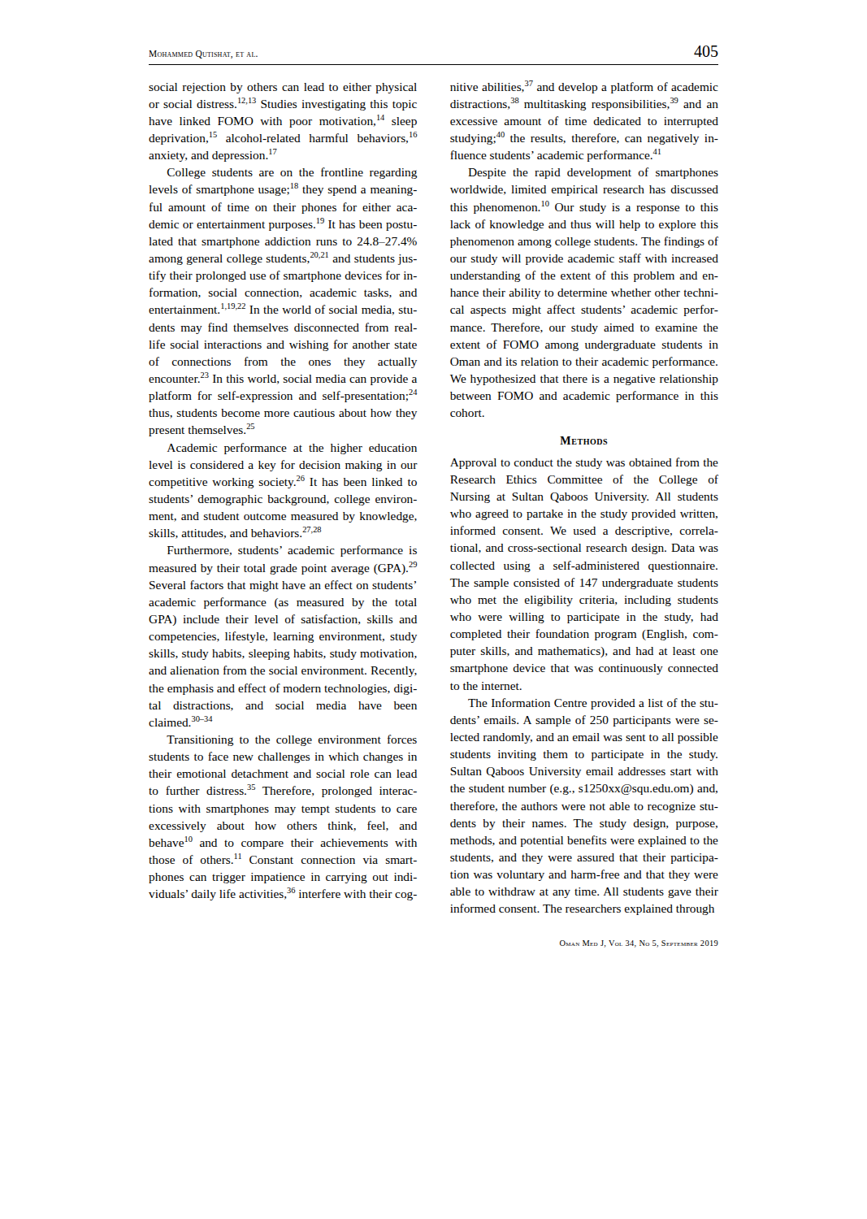Mohammed Qutishat, et al. 405
social rejection by others can lead to either physical or social distress.12,13 Studies investigating this topic have linked FOMO with poor motivation,14 sleep deprivation,15 alcohol-related harmful behaviors,16 anxiety, and depression.17
College students are on the frontline regarding levels of smartphone usage;18 they spend a meaningful amount of time on their phones for either academic or entertainment purposes.19 It has been postulated that smartphone addiction runs to 24.8–27.4% among general college students,20,21 and students justify their prolonged use of smartphone devices for information, social connection, academic tasks, and entertainment.1,19,22 In the world of social media, students may find themselves disconnected from real-life social interactions and wishing for another state of connections from the ones they actually encounter.23 In this world, social media can provide a platform for self-expression and self-presentation;24 thus, students become more cautious about how they present themselves.25
Academic performance at the higher education level is considered a key for decision making in our competitive working society.26 It has been linked to students’ demographic background, college environment, and student outcome measured by knowledge, skills, attitudes, and behaviors.27,28
Furthermore, students’ academic performance is measured by their total grade point average (GPA).29 Several factors that might have an effect on students’ academic performance (as measured by the total GPA) include their level of satisfaction, skills and competencies, lifestyle, learning environment, study skills, study habits, sleeping habits, study motivation, and alienation from the social environment. Recently, the emphasis and effect of modern technologies, digital distractions, and social media have been claimed.30–34
Transitioning to the college environment forces students to face new challenges in which changes in their emotional detachment and social role can lead to further distress.35 Therefore, prolonged interactions with smartphones may tempt students to care excessively about how others think, feel, and behave10 and to compare their achievements with those of others.11 Constant connection via smartphones can trigger impatience in carrying out individuals’ daily life activities,36 interfere with their cognitive abilities,37 and develop a platform of academic distractions,38 multitasking responsibilities,39 and an excessive amount of time dedicated to interrupted studying;40 the results, therefore, can negatively influence students’ academic performance.41
Despite the rapid development of smartphones worldwide, limited empirical research has discussed this phenomenon.10 Our study is a response to this lack of knowledge and thus will help to explore this phenomenon among college students. The findings of our study will provide academic staff with increased understanding of the extent of this problem and enhance their ability to determine whether other technical aspects might affect students’ academic performance. Therefore, our study aimed to examine the extent of FOMO among undergraduate students in Oman and its relation to their academic performance. We hypothesized that there is a negative relationship between FOMO and academic performance in this cohort.
Methods
Approval to conduct the study was obtained from the Research Ethics Committee of the College of Nursing at Sultan Qaboos University. All students who agreed to partake in the study provided written, informed consent. We used a descriptive, correlational, and cross-sectional research design. Data was collected using a self-administered questionnaire. The sample consisted of 147 undergraduate students who met the eligibility criteria, including students who were willing to participate in the study, had completed their foundation program (English, computer skills, and mathematics), and had at least one smartphone device that was continuously connected to the internet.
The Information Centre provided a list of the students’ emails. A sample of 250 participants were selected randomly, and an email was sent to all possible students inviting them to participate in the study. Sultan Qaboos University email addresses start with the student number (e.g., s1250xx@squ.edu.om) and, therefore, the authors were not able to recognize students by their names. The study design, purpose, methods, and potential benefits were explained to the students, and they were assured that their participation was voluntary and harm-free and that they were able to withdraw at any time. All students gave their informed consent. The researchers explained through
Oman Med J, Vol 34, No 5, September 2019